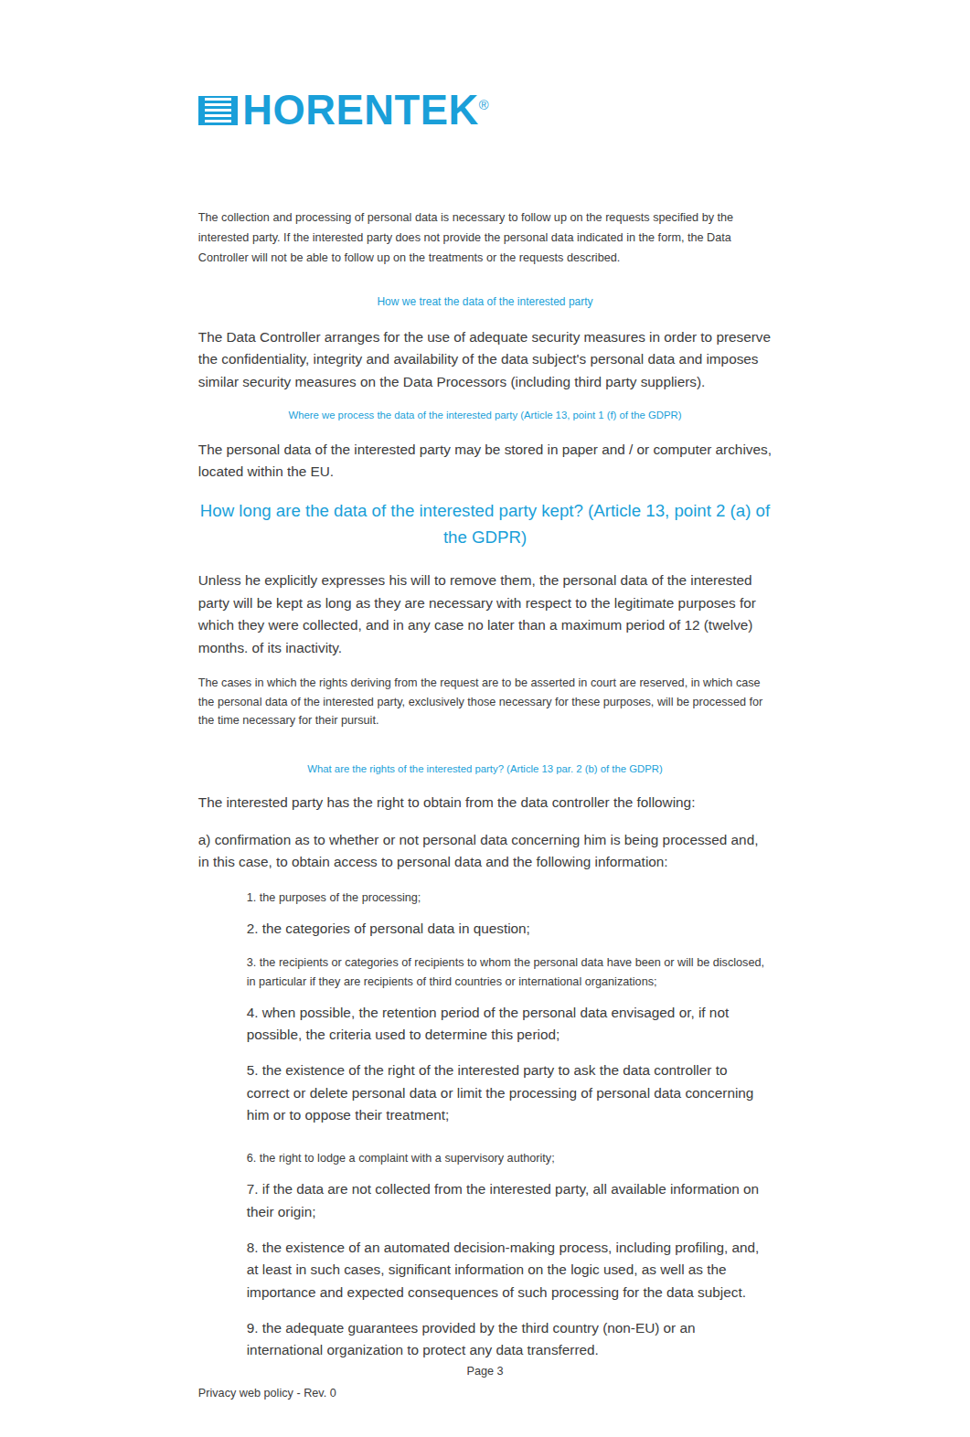HORENTEK®
The collection and processing of personal data is necessary to follow up on the requests specified by the interested party. If the interested party does not provide the personal data indicated in the form, the Data Controller will not be able to follow up on the treatments or the requests described.
How we treat the data of the interested party
The Data Controller arranges for the use of adequate security measures in order to preserve the confidentiality, integrity and availability of the data subject's personal data and imposes similar security measures on the Data Processors (including third party suppliers).
Where we process the data of the interested party (Article 13, point 1 (f) of the GDPR)
The personal data of the interested party may be stored in paper and / or computer archives, located within the EU.
How long are the data of the interested party kept? (Article 13, point 2 (a) of the GDPR)
Unless he explicitly expresses his will to remove them, the personal data of the interested party will be kept as long as they are necessary with respect to the legitimate purposes for which they were collected, and in any case no later than a maximum period of 12 (twelve) months. of its inactivity.
The cases in which the rights deriving from the request are to be asserted in court are reserved, in which case the personal data of the interested party, exclusively those necessary for these purposes, will be processed for the time necessary for their pursuit.
What are the rights of the interested party? (Article 13 par. 2 (b) of the GDPR)
The interested party has the right to obtain from the data controller the following:
a) confirmation as to whether or not personal data concerning him is being processed and, in this case, to obtain access to personal data and the following information:
1. the purposes of the processing;
2. the categories of personal data in question;
3. the recipients or categories of recipients to whom the personal data have been or will be disclosed, in particular if they are recipients of third countries or international organizations;
4. when possible, the retention period of the personal data envisaged or, if not possible, the criteria used to determine this period;
5. the existence of the right of the interested party to ask the data controller to correct or delete personal data or limit the processing of personal data concerning him or to oppose their treatment;
6. the right to lodge a complaint with a supervisory authority;
7. if the data are not collected from the interested party, all available information on their origin;
8. the existence of an automated decision-making process, including profiling, and, at least in such cases, significant information on the logic used, as well as the importance and expected consequences of such processing for the data subject.
9. the adequate guarantees provided by the third country (non-EU) or an international organization to protect any data transferred.
Page 3
Privacy web policy - Rev. 0